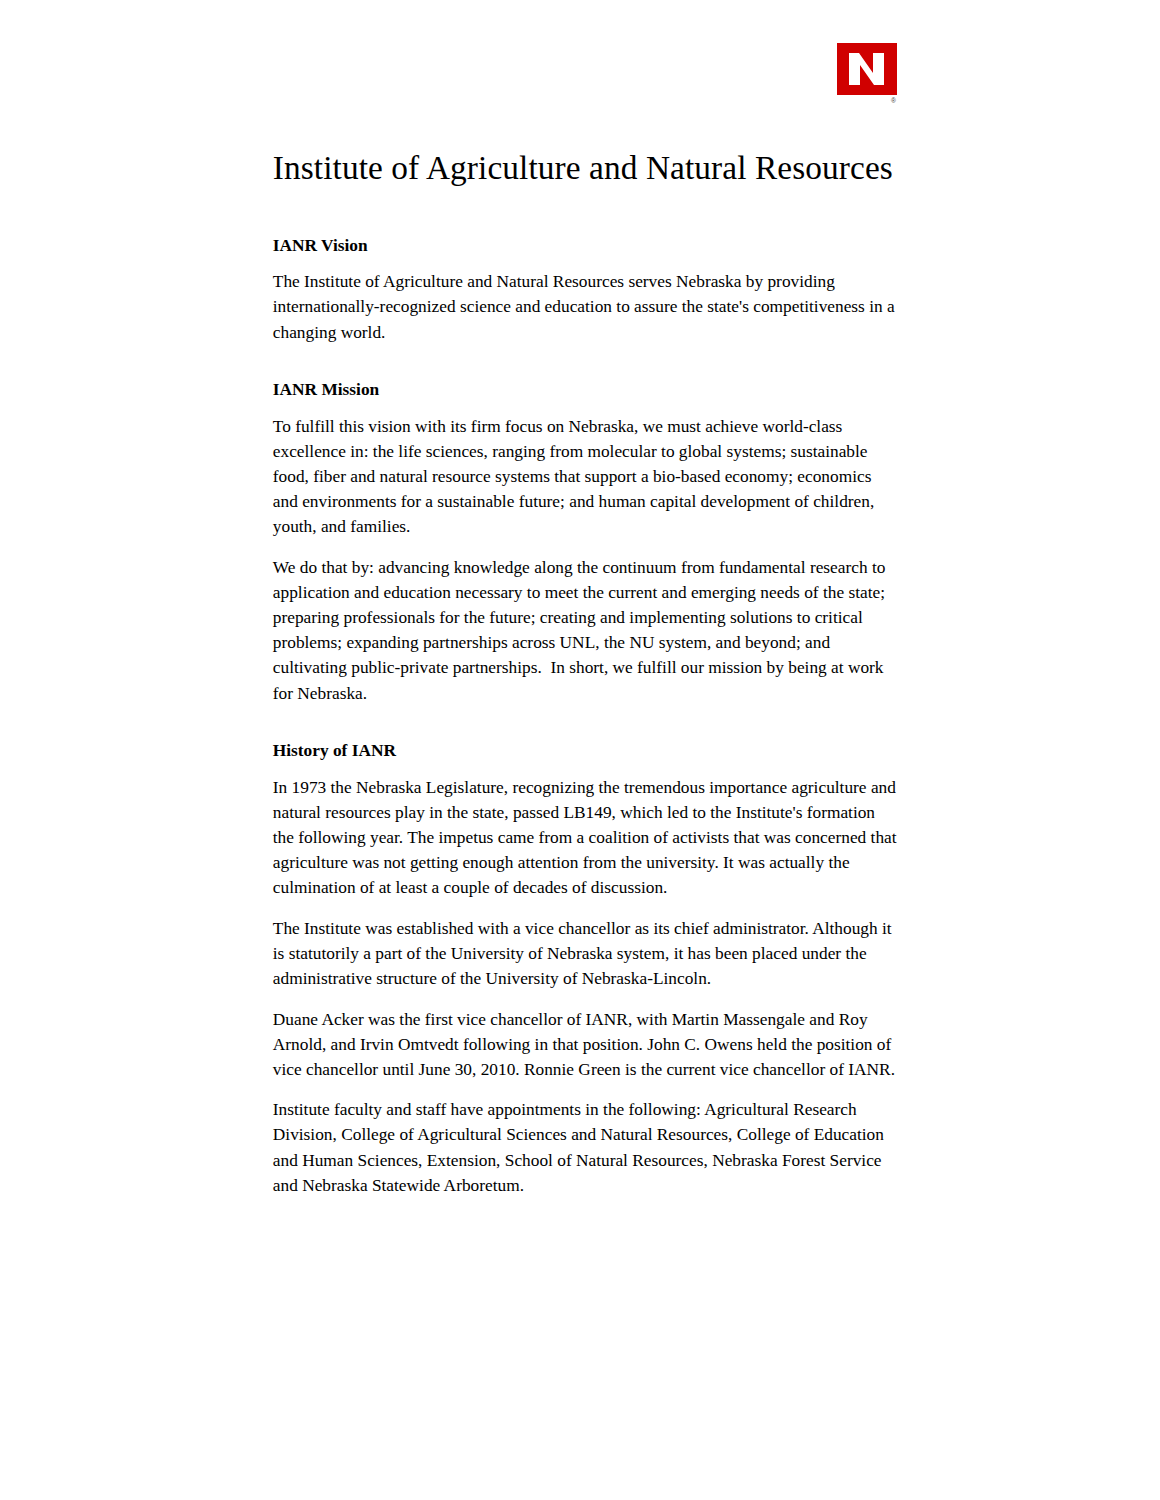®
Institute of Agriculture and Natural Resources
IANR Vision
The Institute of Agriculture and Natural Resources serves Nebraska by providing internationally-recognized science and education to assure the state's competitiveness in a changing world.
IANR Mission
To fulfill this vision with its firm focus on Nebraska, we must achieve world-class excellence in: the life sciences, ranging from molecular to global systems; sustainable food, fiber and natural resource systems that support a bio-based economy; economics and environments for a sustainable future; and human capital development of children, youth, and families.
We do that by: advancing knowledge along the continuum from fundamental research to application and education necessary to meet the current and emerging needs of the state; preparing professionals for the future; creating and implementing solutions to critical problems; expanding partnerships across UNL, the NU system, and beyond; and cultivating public-private partnerships. In short, we fulfill our mission by being at work for Nebraska.
History of IANR
In 1973 the Nebraska Legislature, recognizing the tremendous importance agriculture and natural resources play in the state, passed LB149, which led to the Institute's formation the following year. The impetus came from a coalition of activists that was concerned that agriculture was not getting enough attention from the university. It was actually the culmination of at least a couple of decades of discussion.
The Institute was established with a vice chancellor as its chief administrator. Although it is statutorily a part of the University of Nebraska system, it has been placed under the administrative structure of the University of Nebraska-Lincoln.
Duane Acker was the first vice chancellor of IANR, with Martin Massengale and Roy Arnold, and Irvin Omtvedt following in that position. John C. Owens held the position of vice chancellor until June 30, 2010. Ronnie Green is the current vice chancellor of IANR.
Institute faculty and staff have appointments in the following: Agricultural Research Division, College of Agricultural Sciences and Natural Resources, College of Education and Human Sciences, Extension, School of Natural Resources, Nebraska Forest Service and Nebraska Statewide Arboretum.